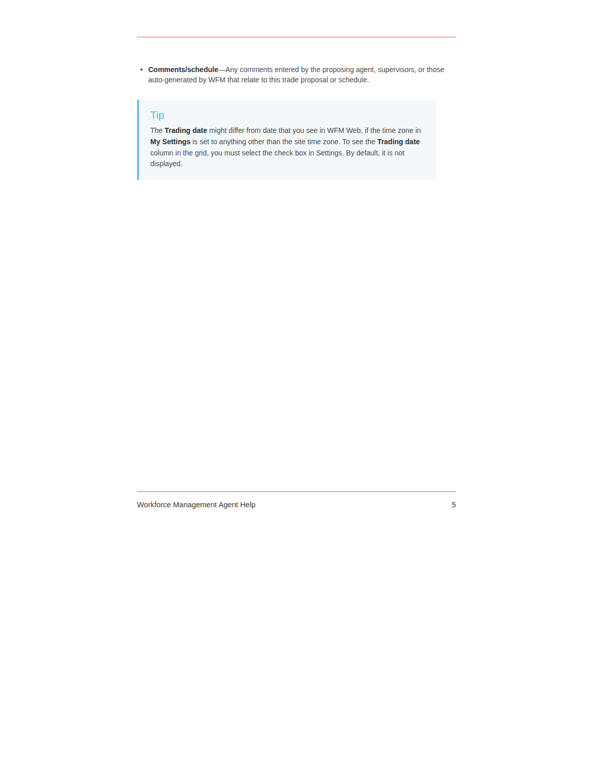Comments/schedule—Any comments entered by the proposing agent, supervisors, or those auto-generated by WFM that relate to this trade proposal or schedule.
Tip
The Trading date might differ from date that you see in WFM Web, if the time zone in My Settings is set to anything other than the site time zone. To see the Trading date column in the grid, you must select the check box in Settings. By default, it is not displayed.
Workforce Management Agent Help 5